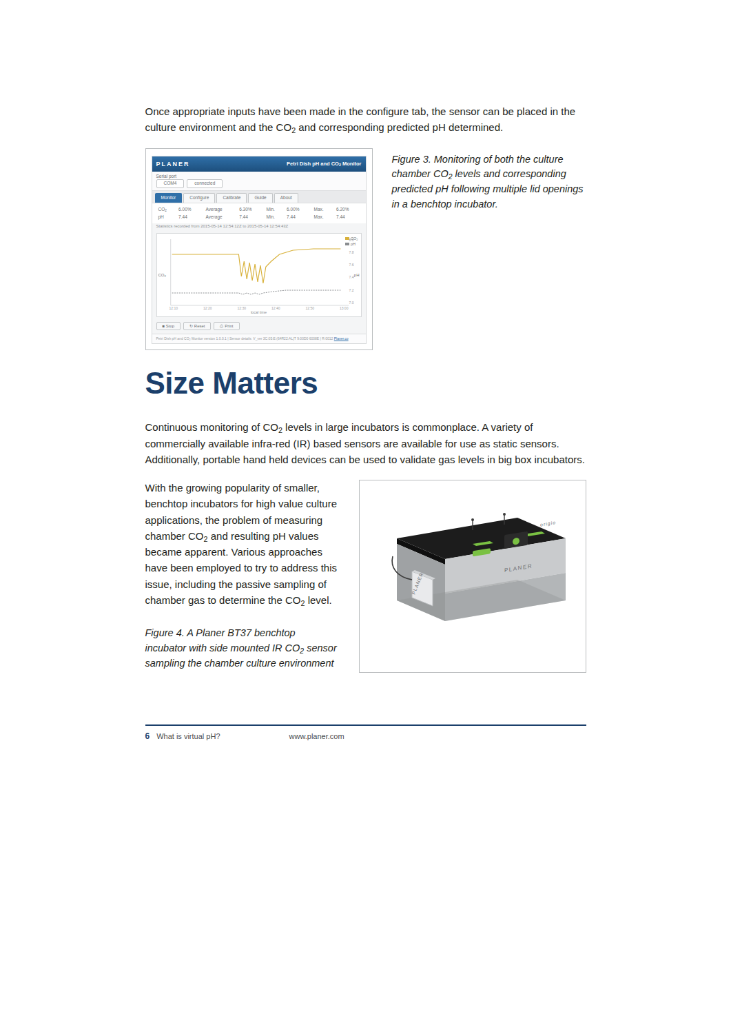Once appropriate inputs have been made in the configure tab, the sensor can be placed in the culture environment and the CO2 and corresponding predicted pH determined.
PLANER Petri Dish pH and CO2 Monitor
Serial port
COM4 connected
Monitor Configure Calibrate Guide About
| CO 2 | 6.00% | Average | 6.30% | Min. | 6.00% | Max. | 6.20% |
| pH | 7.44 | Average | 7.44 | Min. | 7.44 | Max. | 7.44 |
Statistics recorded from 2015-05-14 12:54:12Z to 2015-05-14 12:54:43Z
CO2
pH
CO2
pH
8.07.87.67.47.27.0
12:1012:2012:3012:4012:5013:00
local time
■ Stop↻ Reset⎙ Print
Petri Dish pH and CO2 Monitor version 1.0.0.1 | Sensor details: V_ver 3C:05:E:(64R22:AL)T 9:00D0 6008E | R:0012 Planer.co
Figure 3. Monitoring of both the culture chamber CO2 levels and corresponding predicted pH following multiple lid openings in a benchtop incubator.
Size Matters
Continuous monitoring of CO2 levels in large incubators is commonplace. A variety of commercially available infra-red (IR) based sensors are available for use as static sensors. Additionally, portable hand held devices can be used to validate gas levels in big box incubators.
With the growing popularity of smaller, benchtop incubators for high value culture applications, the problem of measuring chamber CO2 and resulting pH values became apparent. Various approaches have been employed to try to address this issue, including the passive sampling of chamber gas to determine the CO2 level.
Figure 4. A Planer BT37 benchtop incubator with side mounted IR CO2 sensor sampling the chamber culture environment
PLANER PLANER origio
6 What is virtual pH? www.planer.com